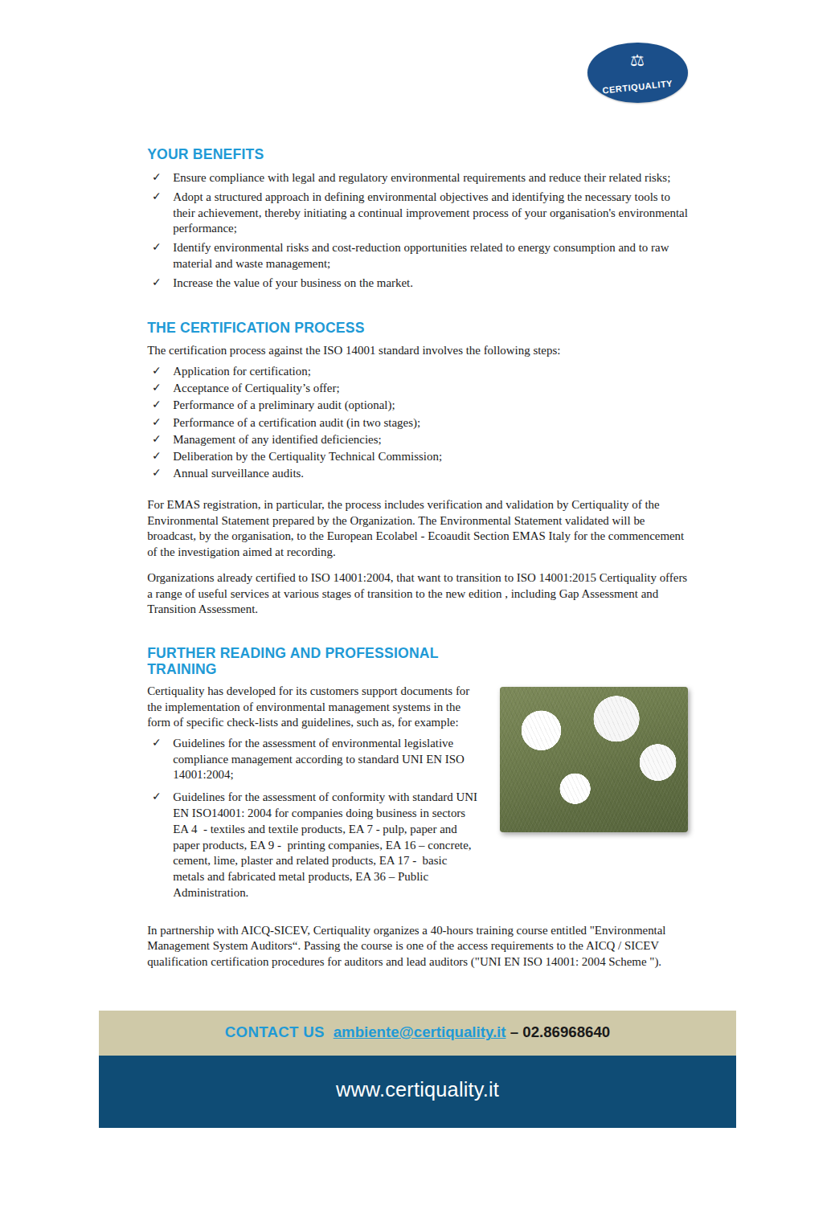CERTIQUALITY
YOUR BENEFITS
Ensure compliance with legal and regulatory environmental requirements and reduce their related risks;
Adopt a structured approach in defining environmental objectives and identifying the necessary tools to their achievement, thereby initiating a continual improvement process of your organisation's environmental performance;
Identify environmental risks and cost-reduction opportunities related to energy consumption and to raw material and waste management;
Increase the value of your business on the market.
THE CERTIFICATION PROCESS
The certification process against the ISO 14001 standard involves the following steps:
Application for certification;
Acceptance of Certiquality’s offer;
Performance of a preliminary audit (optional);
Performance of a certification audit (in two stages);
Management of any identified deficiencies;
Deliberation by the Certiquality Technical Commission;
Annual surveillance audits.
For EMAS registration, in particular, the process includes verification and validation by Certiquality of the Environmental Statement prepared by the Organization. The Environmental Statement validated will be broadcast, by the organisation, to the European Ecolabel - Ecoaudit Section EMAS Italy for the commencement of the investigation aimed at recording.
Organizations already certified to ISO 14001:2004, that want to transition to ISO 14001:2015 Certiquality offers a range of useful services at various stages of transition to the new edition , including Gap Assessment and Transition Assessment.
FURTHER READING AND PROFESSIONAL
TRAINING
Certiquality has developed for its customers support documents for the implementation of environmental management systems in the form of specific check-lists and guidelines, such as, for example:
Guidelines for the assessment of environmental legislative compliance management according to standard UNI EN ISO 14001:2004;
Guidelines for the assessment of conformity with standard UNI EN ISO14001: 2004 for companies doing business in sectors EA 4 - textiles and textile products, EA 7 - pulp, paper and paper products, EA 9 - printing companies, EA 16 – concrete, cement, lime, plaster and related products, EA 17 - basic metals and fabricated metal products, EA 36 – Public Administration.
In partnership with AICQ-SICEV, Certiquality organizes a 40-hours training course entitled "Environmental Management System Auditors“. Passing the course is one of the access requirements to the AICQ / SICEV qualification certification procedures for auditors and lead auditors ("UNI EN ISO 14001: 2004 Scheme ").
CONTACT US ambiente@certiquality.it – 02.86968640
www.certiquality.it